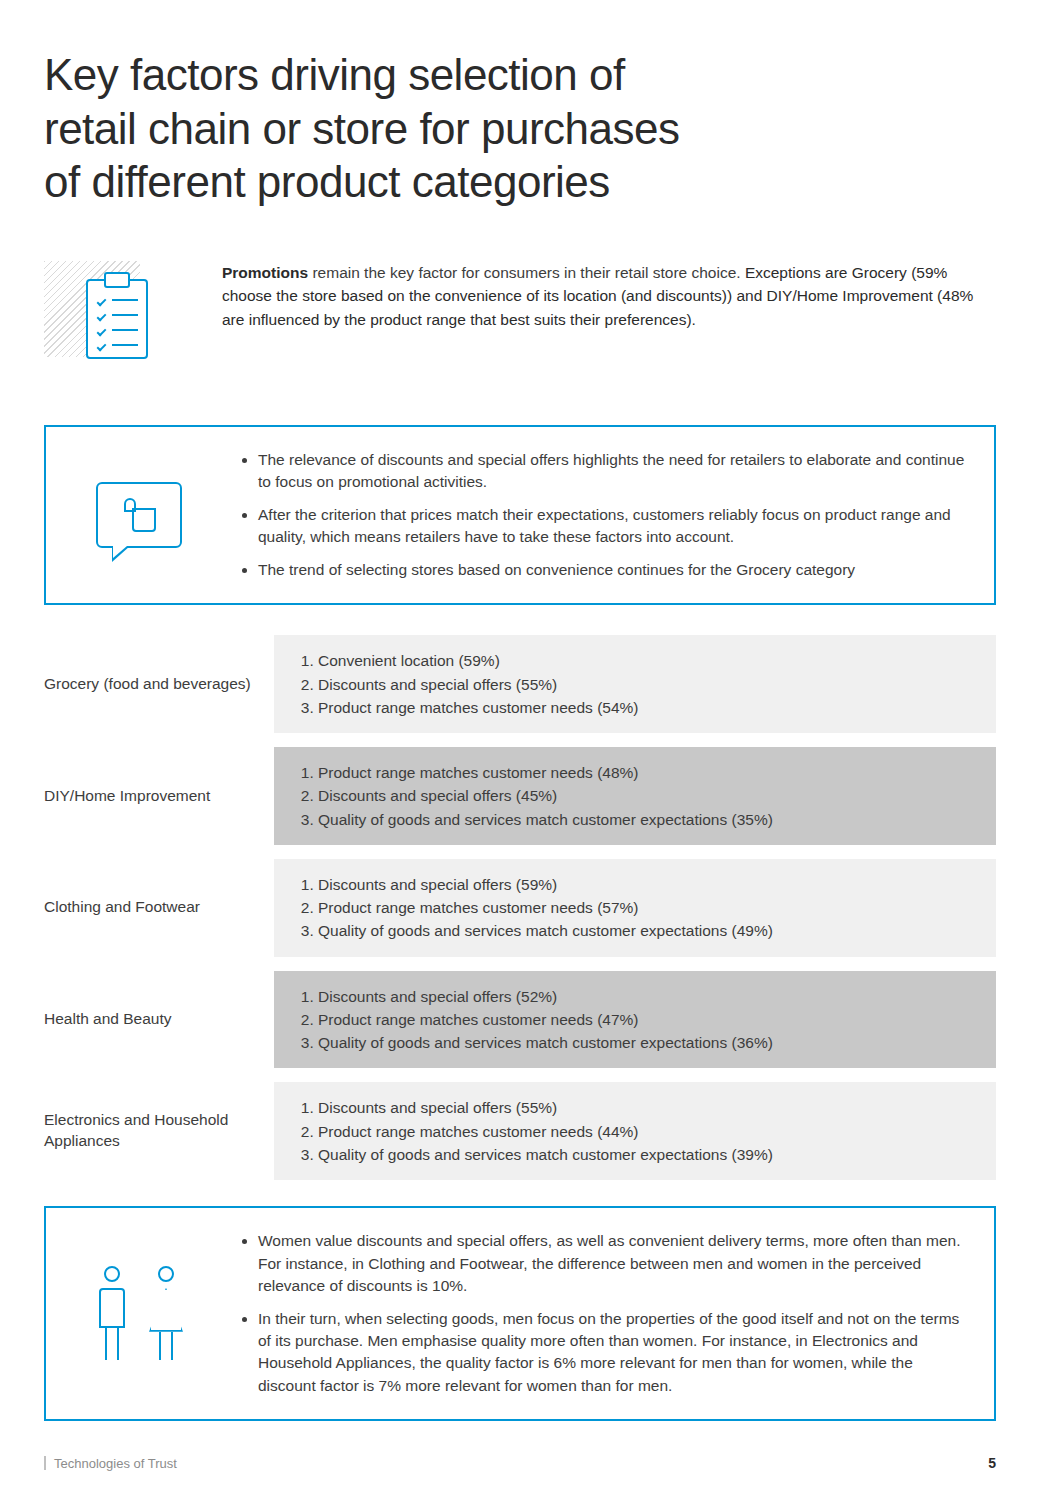Key factors driving selection of
retail chain or store for purchases
of different product categories
Promotions remain the key factor for consumers in their retail store choice. Exceptions are Grocery (59% choose the store based on the convenience of its location (and discounts)) and DIY/Home Improvement (48% are influenced by the product range that best suits their preferences).
The relevance of discounts and special offers highlights the need for retailers to elaborate and continue to focus on promotional activities.
After the criterion that prices match their expectations, customers reliably focus on product range and quality, which means retailers have to take these factors into account.
The trend of selecting stores based on convenience continues for the Grocery category
Grocery (food and beverages)
Convenient location (59%)
Discounts and special offers (55%)
Product range matches customer needs (54%)
DIY/Home Improvement
Product range matches customer needs (48%)
Discounts and special offers (45%)
Quality of goods and services match customer expectations (35%)
Clothing and Footwear
Discounts and special offers (59%)
Product range matches customer needs (57%)
Quality of goods and services match customer expectations (49%)
Health and Beauty
Discounts and special offers (52%)
Product range matches customer needs (47%)
Quality of goods and services match customer expectations (36%)
Electronics and Household Appliances
Discounts and special offers (55%)
Product range matches customer needs (44%)
Quality of goods and services match customer expectations (39%)
Women value discounts and special offers, as well as convenient delivery terms, more often than men. For instance, in Clothing and Footwear, the difference between men and women in the perceived relevance of discounts is 10%.
In their turn, when selecting goods, men focus on the properties of the good itself and not on the terms of its purchase. Men emphasise quality more often than women. For instance, in Electronics and Household Appliances, the quality factor is 6% more relevant for men than for women, while the discount factor is 7% more relevant for women than for men.
Technologies of Trust
5